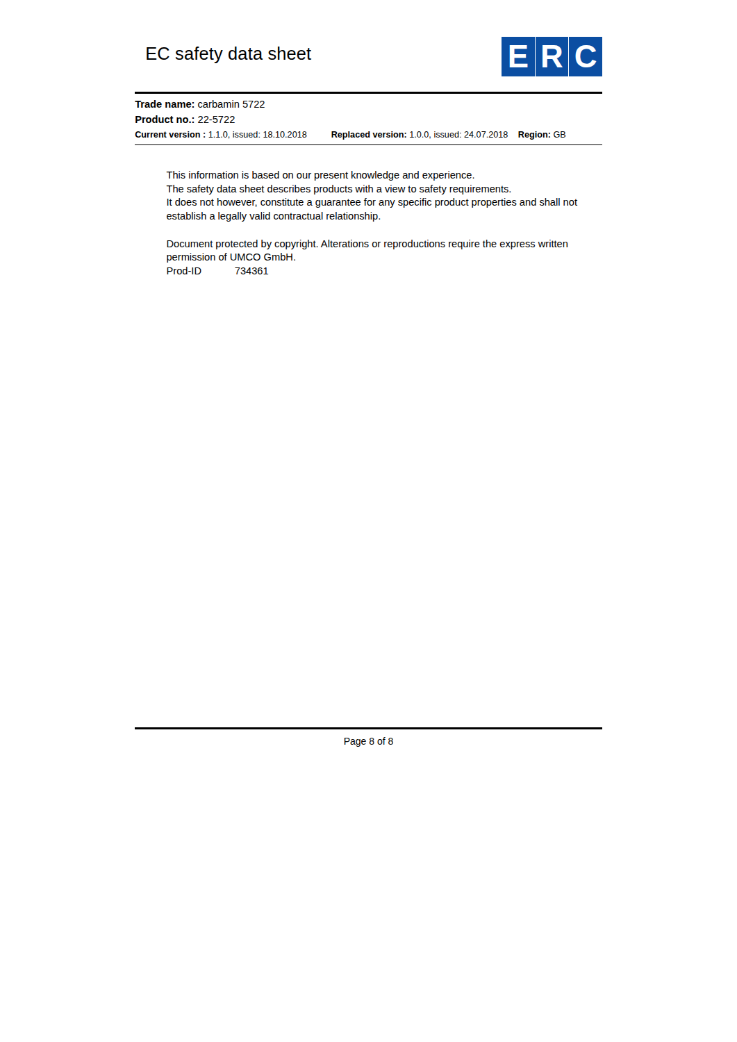EC safety data sheet
ERC
Trade name: carbamin 5722
Product no.: 22-5722
Current version : 1.1.0, issued: 18.10.2018
Replaced version: 1.0.0, issued: 24.07.2018
Region: GB
This information is based on our present knowledge and experience.
The safety data sheet describes products with a view to safety requirements.
It does not however, constitute a guarantee for any specific product properties and shall not establish a legally valid contractual relationship.
Document protected by copyright. Alterations or reproductions require the express written permission of UMCO GmbH.
Prod-ID 734361
Page 8 of 8